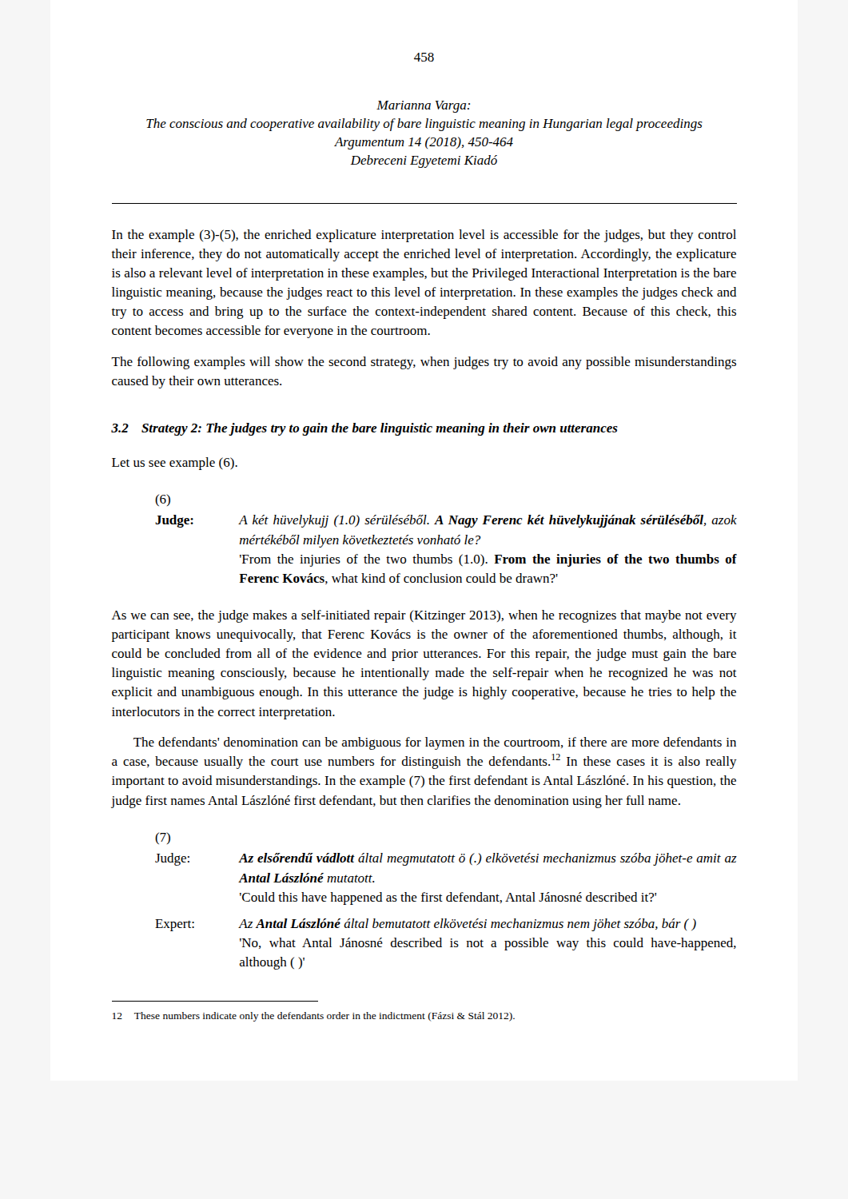458
Marianna Varga: The conscious and cooperative availability of bare linguistic meaning in Hungarian legal proceedings Argumentum 14 (2018), 450-464 Debreceni Egyetemi Kiadó
In the example (3)-(5), the enriched explicature interpretation level is accessible for the judges, but they control their inference, they do not automatically accept the enriched level of interpretation. Accordingly, the explicature is also a relevant level of interpretation in these examples, but the Privileged Interactional Interpretation is the bare linguistic meaning, because the judges react to this level of interpretation. In these examples the judges check and try to access and bring up to the surface the context-independent shared content. Because of this check, this content becomes accessible for everyone in the courtroom.
The following examples will show the second strategy, when judges try to avoid any possible misunderstandings caused by their own utterances.
3.2 Strategy 2: The judges try to gain the bare linguistic meaning in their own utterances
Let us see example (6).
(6)
Judge:
A két hüvelykujj (1.0) sérüléséből. A Nagy Ferenc két hüvelykujjának sérüléséből, azok mértékéből milyen következtetés vonható le? 'From the injuries of the two thumbs (1.0). From the injuries of the two thumbs of Ferenc Kovács, what kind of conclusion could be drawn?'
As we can see, the judge makes a self-initiated repair (Kitzinger 2013), when he recognizes that maybe not every participant knows unequivocally, that Ferenc Kovács is the owner of the aforementioned thumbs, although, it could be concluded from all of the evidence and prior utterances. For this repair, the judge must gain the bare linguistic meaning consciously, because he intentionally made the self-repair when he recognized he was not explicit and unambiguous enough. In this utterance the judge is highly cooperative, because he tries to help the interlocutors in the correct interpretation.
The defendants' denomination can be ambiguous for laymen in the courtroom, if there are more defendants in a case, because usually the court use numbers for distinguish the defendants.12 In these cases it is also really important to avoid misunderstandings. In the example (7) the first defendant is Antal Lászlóné. In his question, the judge first names Antal Lászlóné first defendant, but then clarifies the denomination using her full name.
(7)
Judge:
Az elsőrendű vádlott által megmutatott ö (.) elkövetési mechanizmus szóba jöhet-e amit az Antal Lászlóné mutatott. 'Could this have happened as the first defendant, Antal Jánosné described it?'
Expert:
Az Antal Lászlóné által bemutatott elkövetési mechanizmus nem jöhet szóba, bár ( ) 'No, what Antal Jánosné described is not a possible way this could have-happened, although ( )'
12
These numbers indicate only the defendants order in the indictment (Fázsi & Stál 2012).